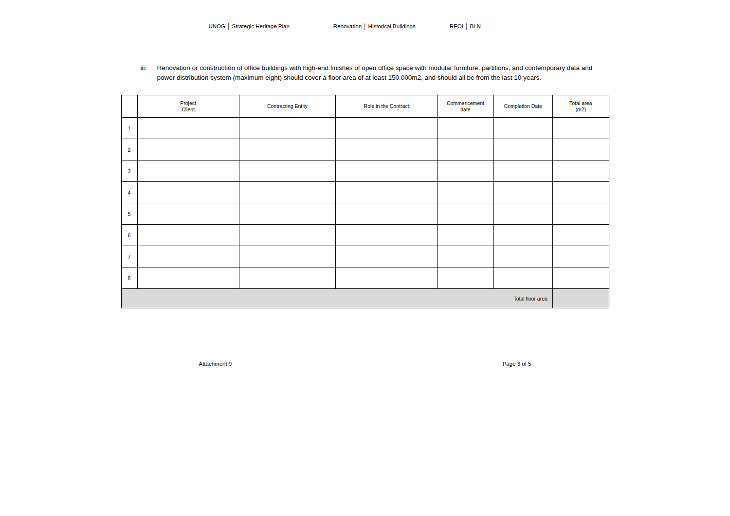UNOG │ Strategic Heritage Plan Renovation │ Historical Buildings REOI │ BLN
iii. Renovation or construction of office buildings with high-end finishes of open office space with modular furniture, partitions, and contemporary data and power distribution system (maximum eight) should cover a floor area of at least 150.000m2, and should all be from the last 10 years.
| | Project Client | Contracting Entity | Role in the Contract | Commencement date | Completion Date | Total area (m2) |
| --- | --- | --- | --- | --- | --- | --- |
| 1 | | | | | | |
| 2 | | | | | | |
| 3 | | | | | | |
| 4 | | | | | | |
| 5 | | | | | | |
| 6 | | | | | | |
| 7 | | | | | | |
| 8 | | | | | | |
| Total floor area | |
Attachment 9 Page 3 of 5